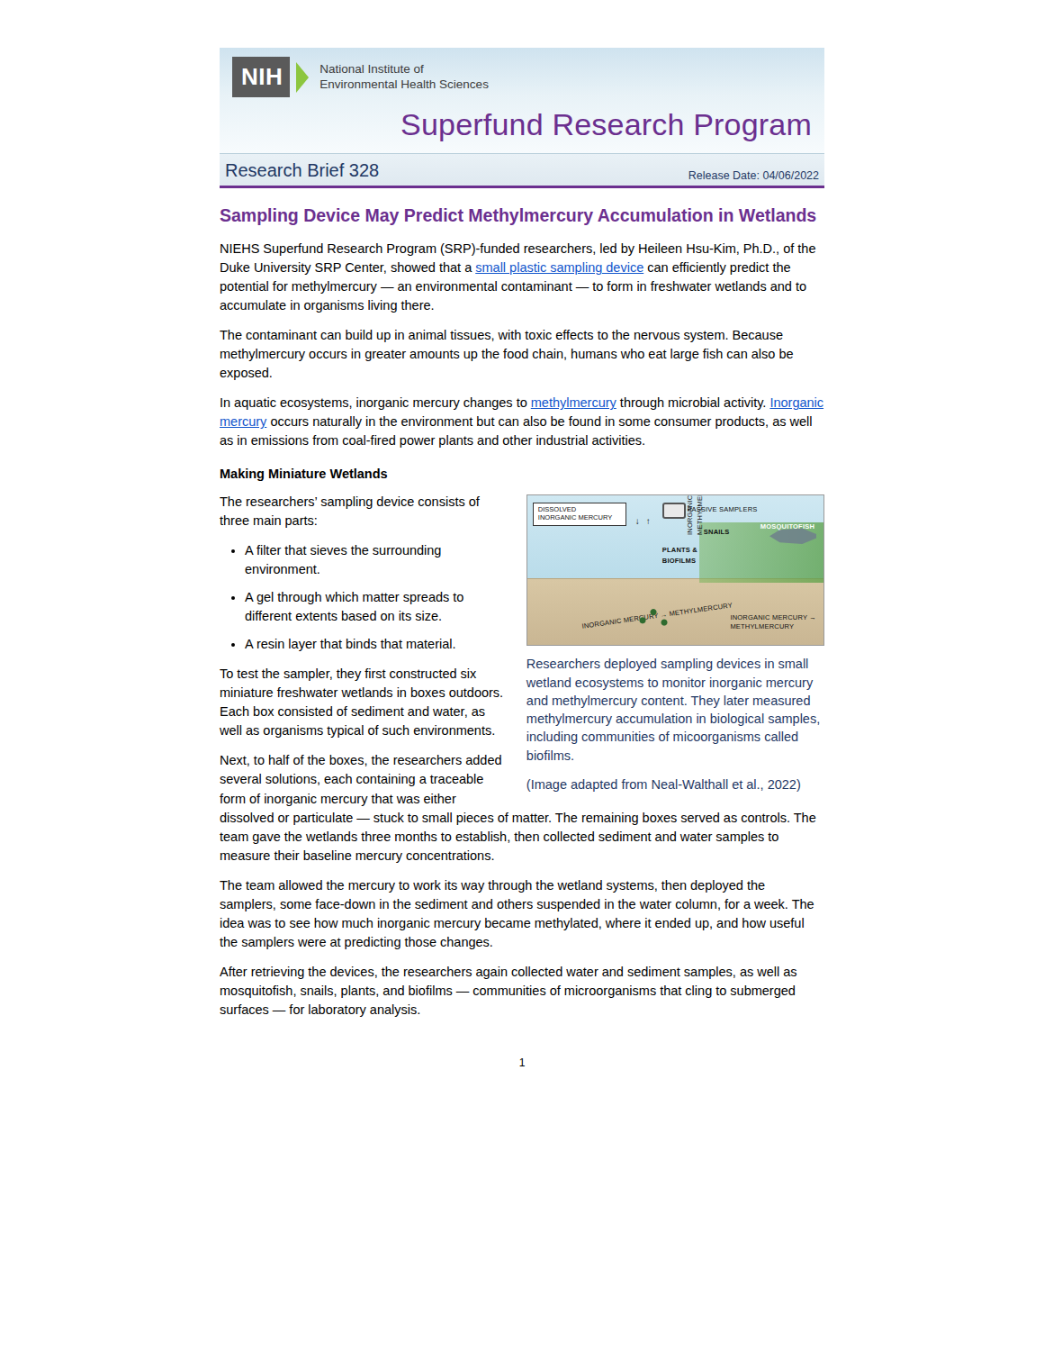NIH National Institute of
Environmental Health Sciences
Superfund Research Program
Research Brief 328
Release Date: 04/06/2022
Sampling Device May Predict Methylmercury Accumulation in Wetlands
NIEHS Superfund Research Program (SRP)-funded researchers, led by Heileen Hsu-Kim, Ph.D., of the Duke University SRP Center, showed that a small plastic sampling device can efficiently predict the potential for methylmercury — an environmental contaminant — to form in freshwater wetlands and to accumulate in organisms living there.
The contaminant can build up in animal tissues, with toxic effects to the nervous system. Because methylmercury occurs in greater amounts up the food chain, humans who eat large fish can also be exposed.
In aquatic ecosystems, inorganic mercury changes to methylmercury through microbial activity. Inorganic mercury occurs naturally in the environment but can also be found in some consumer products, as well as in emissions from coal-fired power plants and other industrial activities.
Making Miniature Wetlands
DISSOLVED
INORGANIC MERCURY
PASSIVE SAMPLERS
SNAILS
PLANTS &
BIOFILMS
MOSQUITOFISH
INORGANIC MERCURY → METHYLMERCURY
INORGANIC MERCURY →
METHYLMERCURY
INORGANIC MERCURY → METHYLMERCURY
↓
↑
Researchers deployed sampling devices in small wetland ecosystems to monitor inorganic mercury and methylmercury content. They later measured methylmercury accumulation in biological samples, including communities of micoorganisms called biofilms. (Image adapted from Neal-Walthall et al., 2022)
The researchers’ sampling device consists of three main parts:
A filter that sieves the surrounding environment.
A gel through which matter spreads to different extents based on its size.
A resin layer that binds that material.
To test the sampler, they first constructed six miniature freshwater wetlands in boxes outdoors. Each box consisted of sediment and water, as well as organisms typical of such environments.
Next, to half of the boxes, the researchers added several solutions, each containing a traceable form of inorganic mercury that was either dissolved or particulate — stuck to small pieces of matter. The remaining boxes served as controls. The team gave the wetlands three months to establish, then collected sediment and water samples to measure their baseline mercury concentrations.
The team allowed the mercury to work its way through the wetland systems, then deployed the samplers, some face-down in the sediment and others suspended in the water column, for a week. The idea was to see how much inorganic mercury became methylated, where it ended up, and how useful the samplers were at predicting those changes.
After retrieving the devices, the researchers again collected water and sediment samples, as well as mosquitofish, snails, plants, and biofilms — communities of microorganisms that cling to submerged surfaces — for laboratory analysis.
1